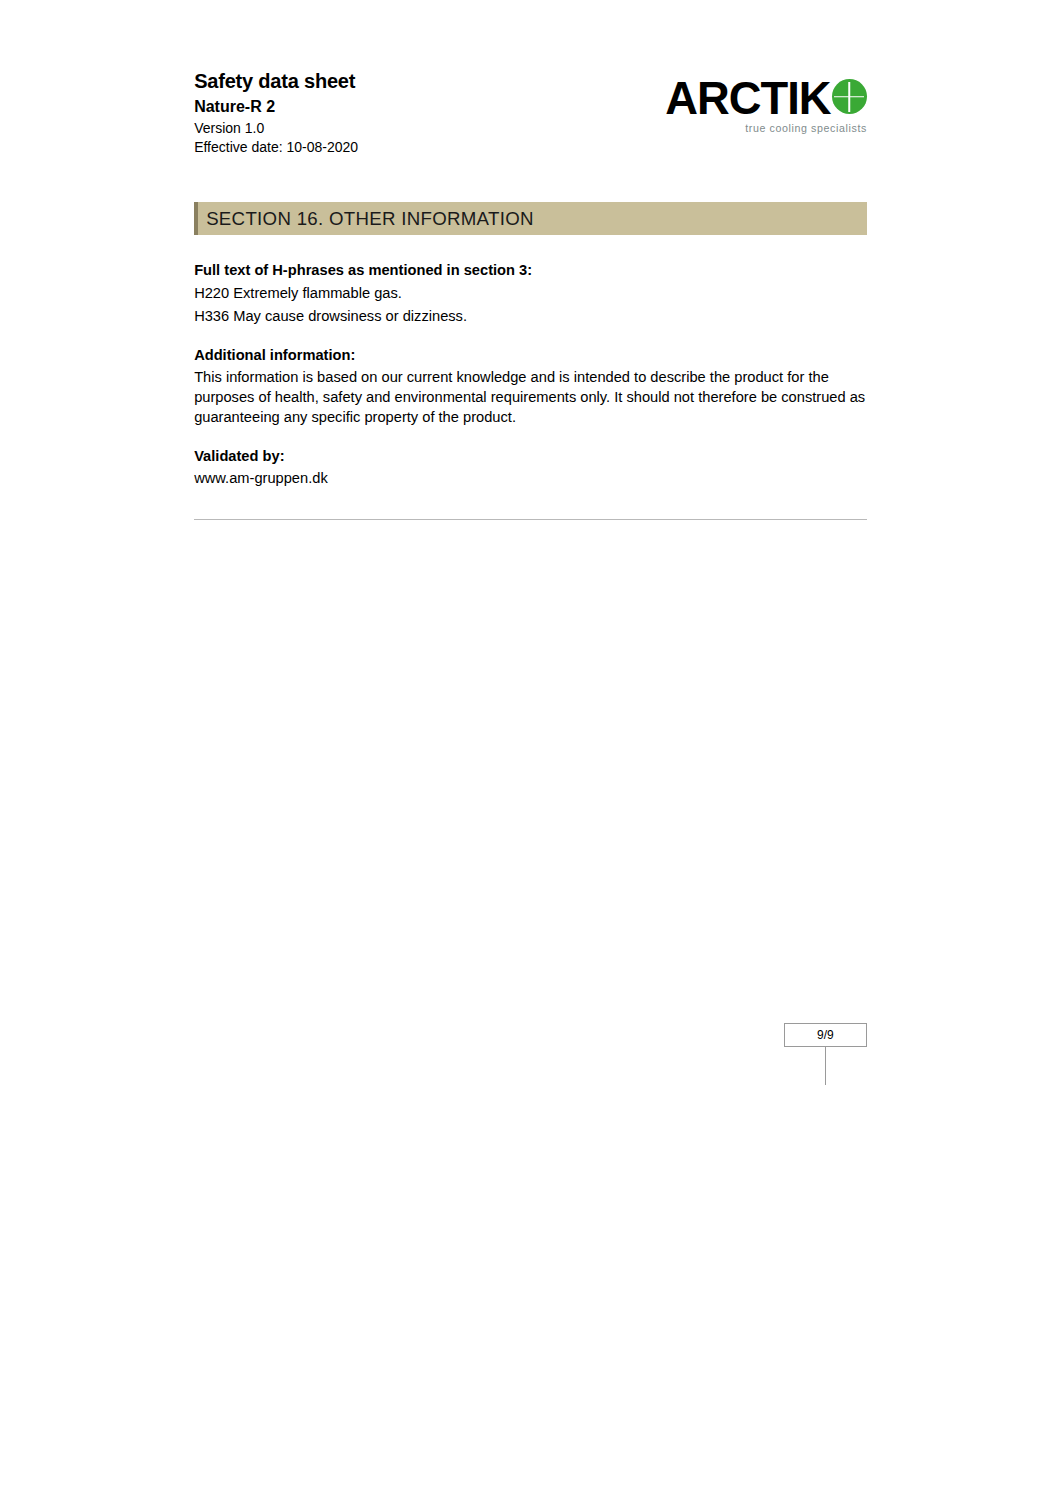Safety data sheet
Nature-R 2
Version 1.0
Effective date: 10-08-2020
ARCTIK
true cooling specialists
SECTION 16. OTHER INFORMATION
Full text of H-phrases as mentioned in section 3:
H220 Extremely flammable gas.
H336 May cause drowsiness or dizziness.
Additional information:
This information is based on our current knowledge and is intended to describe the product for the purposes of health, safety and environmental requirements only. It should not therefore be construed as guaranteeing any specific property of the product.
Validated by:
www.am-gruppen.dk
9/9